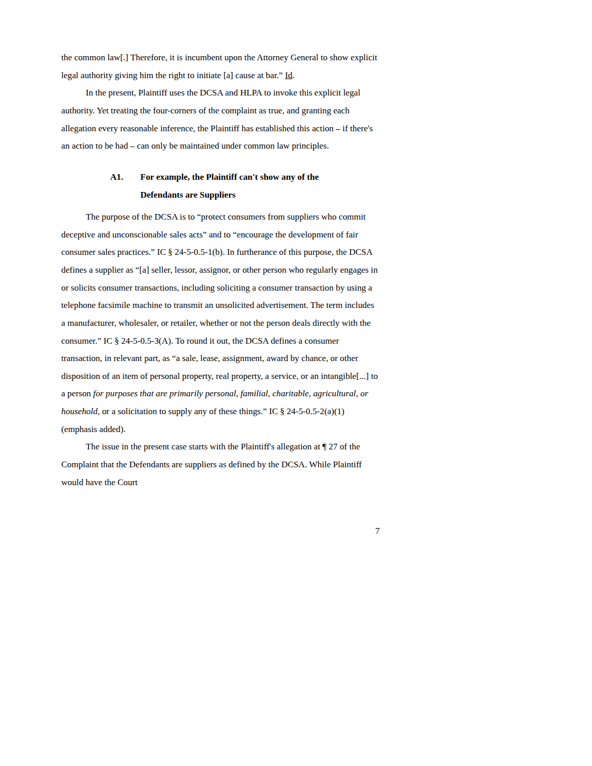the common law[.] Therefore, it is incumbent upon the Attorney General to show explicit legal authority giving him the right to initiate [a] cause at bar.” Id.
In the present, Plaintiff uses the DCSA and HLPA to invoke this explicit legal authority. Yet treating the four-corners of the complaint as true, and granting each allegation every reasonable inference, the Plaintiff has established this action – if there's an action to be had – can only be maintained under common law principles.
A1. For example, the Plaintiff can't show any of the
Defendants are Suppliers
The purpose of the DCSA is to “protect consumers from suppliers who commit deceptive and unconscionable sales acts” and to “encourage the development of fair consumer sales practices.” IC § 24-5-0.5-1(b). In furtherance of this purpose, the DCSA defines a supplier as “[a] seller, lessor, assignor, or other person who regularly engages in or solicits consumer transactions, including soliciting a consumer transaction by using a telephone facsimile machine to transmit an unsolicited advertisement. The term includes a manufacturer, wholesaler, or retailer, whether or not the person deals directly with the consumer.” IC § 24-5-0.5-3(A). To round it out, the DCSA defines a consumer transaction, in relevant part, as “a sale, lease, assignment, award by chance, or other disposition of an item of personal property, real property, a service, or an intangible[...] to a person for purposes that are primarily personal, familial, charitable, agricultural, or household, or a solicitation to supply any of these things.” IC § 24-5-0.5-2(a)(1)(emphasis added).
The issue in the present case starts with the Plaintiff's allegation at ¶ 27 of the Complaint that the Defendants are suppliers as defined by the DCSA. While Plaintiff would have the Court
7